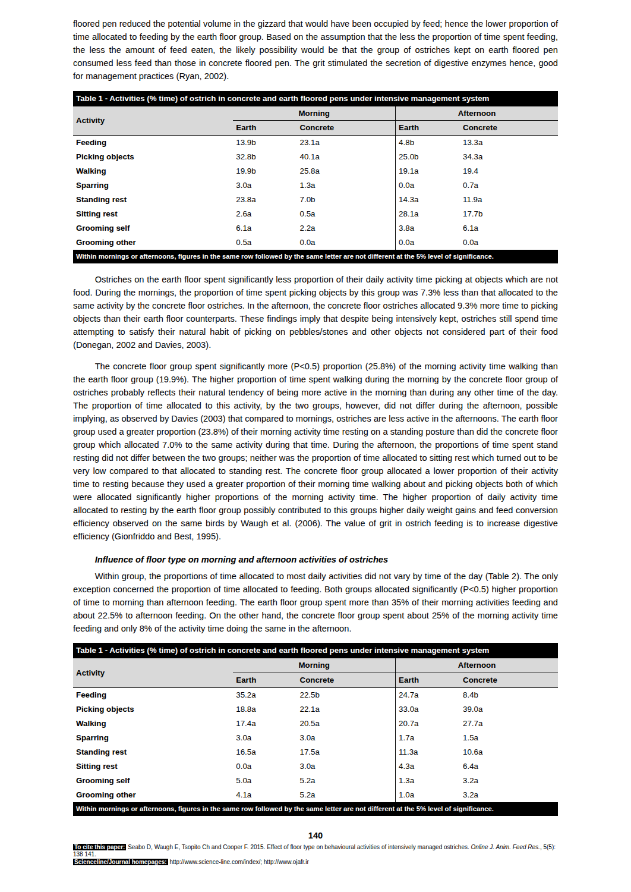floored pen reduced the potential volume in the gizzard that would have been occupied by feed; hence the lower proportion of time allocated to feeding by the earth floor group. Based on the assumption that the less the proportion of time spent feeding, the less the amount of feed eaten, the likely possibility would be that the group of ostriches kept on earth floored pen consumed less feed than those in concrete floored pen. The grit stimulated the secretion of digestive enzymes hence, good for management practices (Ryan, 2002).
Table 1 - Activities (% time) of ostrich in concrete and earth floored pens under intensive management system
| Activity | Morning | Afternoon |
| --- | --- | --- |
| Earth | Concrete | Earth | Concrete |
| Feeding | 13.9b | 23.1a | 4.8b | 13.3a |
| Picking objects | 32.8b | 40.1a | 25.0b | 34.3a |
| Walking | 19.9b | 25.8a | 19.1a | 19.4 |
| Sparring | 3.0a | 1.3a | 0.0a | 0.7a |
| Standing rest | 23.8a | 7.0b | 14.3a | 11.9a |
| Sitting rest | 2.6a | 0.5a | 28.1a | 17.7b |
| Grooming self | 6.1a | 2.2a | 3.8a | 6.1a |
| Grooming other | 0.5a | 0.0a | 0.0a | 0.0a |
| Within mornings or afternoons, figures in the same row followed by the same letter are not different at the 5% level of significance. |
Ostriches on the earth floor spent significantly less proportion of their daily activity time picking at objects which are not food. During the mornings, the proportion of time spent picking objects by this group was 7.3% less than that allocated to the same activity by the concrete floor ostriches. In the afternoon, the concrete floor ostriches allocated 9.3% more time to picking objects than their earth floor counterparts. These findings imply that despite being intensively kept, ostriches still spend time attempting to satisfy their natural habit of picking on pebbles/stones and other objects not considered part of their food (Donegan, 2002 and Davies, 2003).
The concrete floor group spent significantly more (P<0.5) proportion (25.8%) of the morning activity time walking than the earth floor group (19.9%). The higher proportion of time spent walking during the morning by the concrete floor group of ostriches probably reflects their natural tendency of being more active in the morning than during any other time of the day. The proportion of time allocated to this activity, by the two groups, however, did not differ during the afternoon, possible implying, as observed by Davies (2003) that compared to mornings, ostriches are less active in the afternoons. The earth floor group used a greater proportion (23.8%) of their morning activity time resting on a standing posture than did the concrete floor group which allocated 7.0% to the same activity during that time. During the afternoon, the proportions of time spent stand resting did not differ between the two groups; neither was the proportion of time allocated to sitting rest which turned out to be very low compared to that allocated to standing rest. The concrete floor group allocated a lower proportion of their activity time to resting because they used a greater proportion of their morning time walking about and picking objects both of which were allocated significantly higher proportions of the morning activity time. The higher proportion of daily activity time allocated to resting by the earth floor group possibly contributed to this groups higher daily weight gains and feed conversion efficiency observed on the same birds by Waugh et al. (2006). The value of grit in ostrich feeding is to increase digestive efficiency (Gionfriddo and Best, 1995).
Influence of floor type on morning and afternoon activities of ostriches
Within group, the proportions of time allocated to most daily activities did not vary by time of the day (Table 2). The only exception concerned the proportion of time allocated to feeding. Both groups allocated significantly (P<0.5) higher proportion of time to morning than afternoon feeding. The earth floor group spent more than 35% of their morning activities feeding and about 22.5% to afternoon feeding. On the other hand, the concrete floor group spent about 25% of the morning activity time feeding and only 8% of the activity time doing the same in the afternoon.
Table 1 - Activities (% time) of ostrich in concrete and earth floored pens under intensive management system
| Activity | Morning | Afternoon |
| --- | --- | --- |
| Earth | Concrete | Earth | Concrete |
| Feeding | 35.2a | 22.5b | 24.7a | 8.4b |
| Picking objects | 18.8a | 22.1a | 33.0a | 39.0a |
| Walking | 17.4a | 20.5a | 20.7a | 27.7a |
| Sparring | 3.0a | 3.0a | 1.7a | 1.5a |
| Standing rest | 16.5a | 17.5a | 11.3a | 10.6a |
| Sitting rest | 0.0a | 3.0a | 4.3a | 6.4a |
| Grooming self | 5.0a | 5.2a | 1.3a | 3.2a |
| Grooming other | 4.1a | 5.2a | 1.0a | 3.2a |
| Within mornings or afternoons, figures in the same row followed by the same letter are not different at the 5% level of significance. |
140
To cite this paper: Seabo D, Waugh E, Tsopito Ch and Cooper F. 2015. Effect of floor type on behavioural activities of intensively managed ostriches. Online J. Anim. Feed Res., 5(5): 138 141.
Scienceline/Journal homepages: http://www.science-line.com/index/; http://www.ojafr.ir